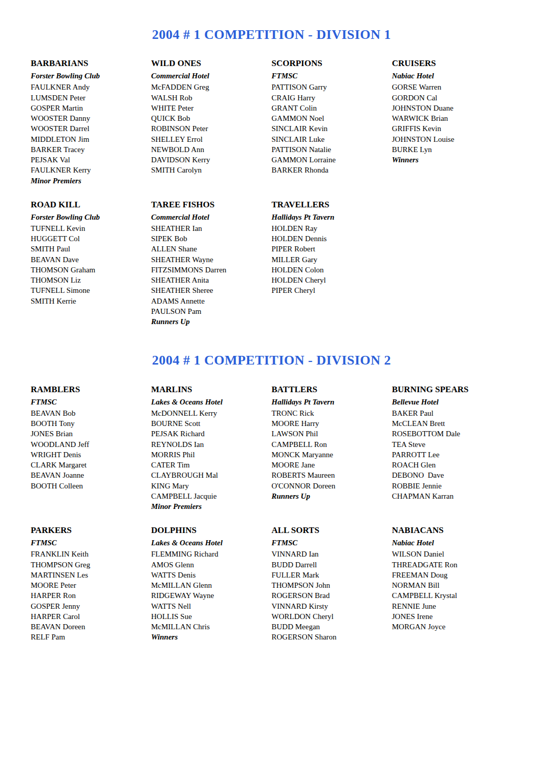2004 # 1 COMPETITION - DIVISION 1
| BARBARIANS Forster Bowling Club FAULKNER Andy LUMSDEN Peter GOSPER Martin WOOSTER Danny WOOSTER Darrel MIDDLETON Jim BARKER Tracey PEJSAK Val FAULKNER Kerry Minor Premiers | WILD ONES Commercial Hotel McFADDEN Greg WALSH Rob WHITE Peter QUICK Bob ROBINSON Peter SHELLEY Errol NEWBOLD Ann DAVIDSON Kerry SMITH Carolyn | SCORPIONS FTMSC PATTISON Garry CRAIG Harry GRANT Colin GAMMON Noel SINCLAIR Kevin SINCLAIR Luke PATTISON Natalie GAMMON Lorraine BARKER Rhonda | CRUISERS Nabiac Hotel GORSE Warren GORDON Cal JOHNSTON Duane WARWICK Brian GRIFFIS Kevin JOHNSTON Louise BURKE Lyn Winners |
| ROAD KILL Forster Bowling Club TUFNELL Kevin HUGGETT Col SMITH Paul BEAVAN Dave THOMSON Graham THOMSON Liz TUFNELL Simone SMITH Kerrie | TAREE FISHOS Commercial Hotel SHEATHER Ian SIPEK Bob ALLEN Shane SHEATHER Wayne FITZSIMMONS Darren SHEATHER Anita SHEATHER Sheree ADAMS Annette PAULSON Pam Runners Up | TRAVELLERS Hallidays Pt Tavern HOLDEN Ray HOLDEN Dennis PIPER Robert MILLER Gary HOLDEN Colon HOLDEN Cheryl PIPER Cheryl | |
2004 # 1 COMPETITION - DIVISION 2
| RAMBLERS FTMSC BEAVAN Bob BOOTH Tony JONES Brian WOODLAND Jeff WRIGHT Denis CLARK Margaret BEAVAN Joanne BOOTH Colleen | MARLINS Lakes & Oceans Hotel McDONNELL Kerry BOURNE Scott PEJSAK Richard REYNOLDS Ian MORRIS Phil CATER Tim CLAYBROUGH Mal KING Mary CAMPBELL Jacquie Minor Premiers | BATTLERS Hallidays Pt Tavern TRONC Rick MOORE Harry LAWSON Phil CAMPBELL Ron MONCK Maryanne MOORE Jane ROBERTS Maureen O'CONNOR Doreen Runners Up | BURNING SPEARS Bellevue Hotel BAKER Paul McCLEAN Brett ROSEBOTTOM Dale TEA Steve PARROTT Lee ROACH Glen DEBONO Dave ROBBIE Jennie CHAPMAN Karran |
| PARKERS FTMSC FRANKLIN Keith THOMPSON Greg MARTINSEN Les MOORE Peter HARPER Ron GOSPER Jenny HARPER Carol BEAVAN Doreen RELF Pam | DOLPHINS Lakes & Oceans Hotel FLEMMING Richard AMOS Glenn WATTS Denis McMILLAN Glenn RIDGEWAY Wayne WATTS Nell HOLLIS Sue McMILLAN Chris Winners | ALL SORTS FTMSC VINNARD Ian BUDD Darrell FULLER Mark THOMPSON John ROGERSON Brad VINNARD Kirsty WORLDON Cheryl BUDD Meegan ROGERSON Sharon | NABIACANS Nabiac Hotel WILSON Daniel THREADGATE Ron FREEMAN Doug NORMAN Bill CAMPBELL Krystal RENNIE June JONES Irene MORGAN Joyce |